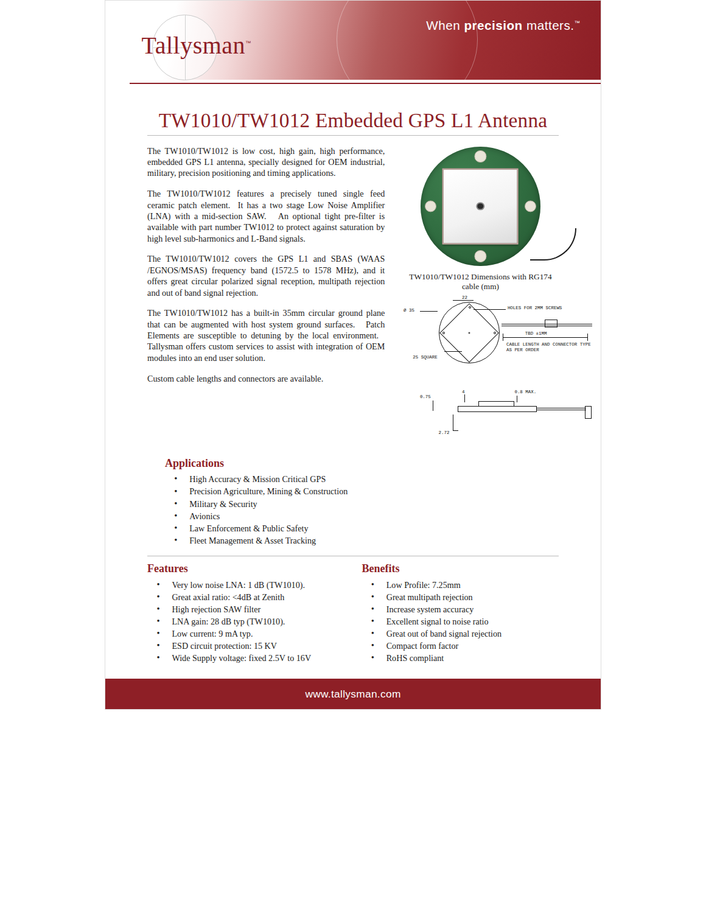When precision matters.™
Tallysman™
TW1010/TW1012 Embedded GPS L1 Antenna
The TW1010/TW1012 is low cost, high gain, high performance, embedded GPS L1 antenna, specially designed for OEM industrial, military, precision positioning and timing applications.
The TW1010/TW1012 features a precisely tuned single feed ceramic patch element. It has a two stage Low Noise Amplifier (LNA) with a mid-section SAW. An optional tight pre-filter is available with part number TW1012 to protect against saturation by high level sub-harmonics and L-Band signals.
The TW1010/TW1012 covers the GPS L1 and SBAS (WAAS /EGNOS/MSAS) frequency band (1572.5 to 1578 MHz), and it offers great circular polarized signal reception, multipath rejection and out of band signal rejection.
The TW1010/TW1012 has a built-in 35mm circular ground plane that can be augmented with host system ground surfaces. Patch Elements are susceptible to detuning by the local environment. Tallysman offers custom services to assist with integration of OEM modules into an end user solution.
Custom cable lengths and connectors are available.
TW1010/TW1012 Dimensions with RG174 cable (mm)
22
Ø 35
HOLES FOR 2MM SCREWS
25 SQUARE
TBD ±1MM
CABLE LENGTH AND CONNECTOR TYPE AS PER ORDER
0.75
4
0.8 MAX.
2.72
Applications
High Accuracy & Mission Critical GPS
Precision Agriculture, Mining & Construction
Military & Security
Avionics
Law Enforcement & Public Safety
Fleet Management & Asset Tracking
Features
Very low noise LNA: 1 dB (TW1010).
Great axial ratio: <4dB at Zenith
High rejection SAW filter
LNA gain: 28 dB typ (TW1010).
Low current: 9 mA typ.
ESD circuit protection: 15 KV
Wide Supply voltage: fixed 2.5V to 16V
Benefits
Low Profile: 7.25mm
Great multipath rejection
Increase system accuracy
Excellent signal to noise ratio
Great out of band signal rejection
Compact form factor
RoHS compliant
www.tallysman.com